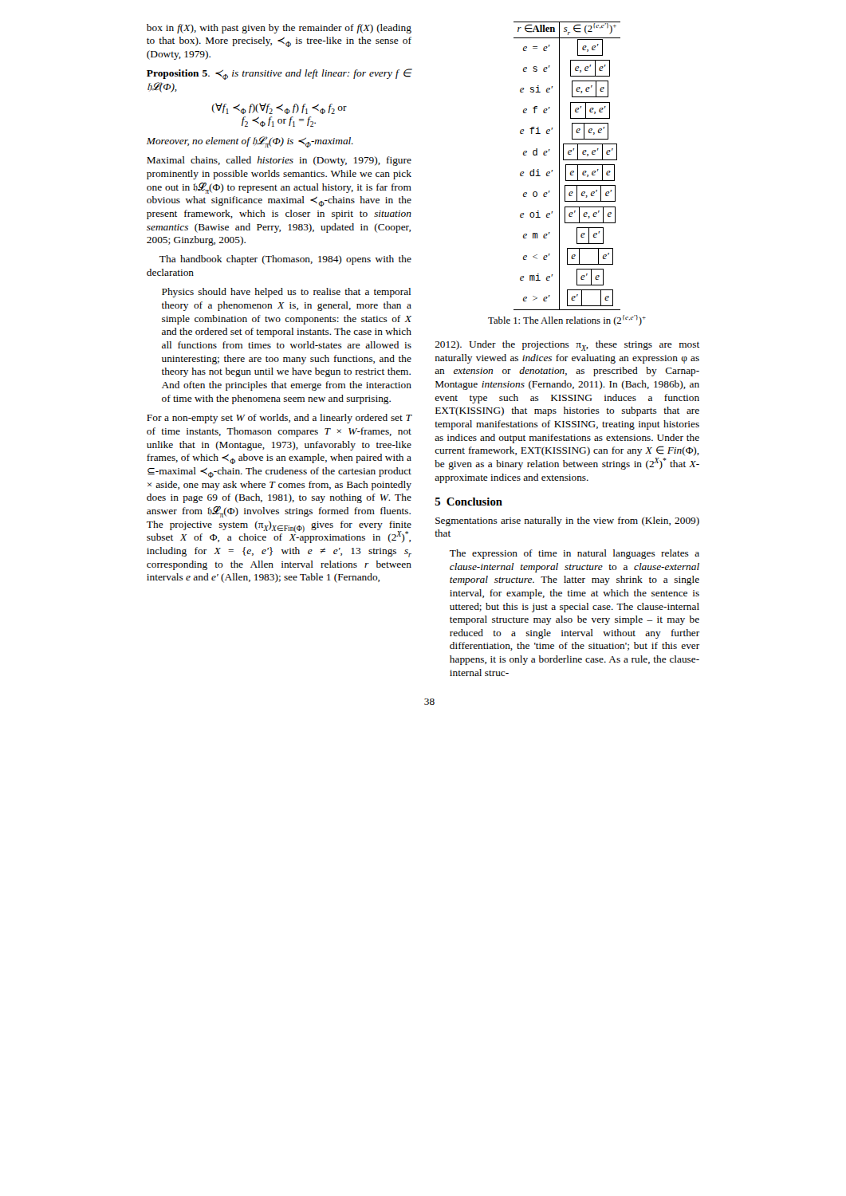box in f(X), with past given by the remainder of f(X) (leading to that box). More precisely, ≺Φ is tree-like in the sense of (Dowty, 1979).
Proposition 5. ≺Φ is transitive and left linear: for every f ∈ 𝔥𝓛(Φ),
(∀f1 ≺Φ f)(∀f2 ≺Φ f) f1 ≺Φ f2 or
f2 ≺Φ f1 or f1 = f2.
Moreover, no element of 𝔥𝓛π(Φ) is ≺Φ-maximal.
Maximal chains, called histories in (Dowty, 1979), figure prominently in possible worlds semantics. While we can pick one out in 𝔥𝓛π(Φ) to represent an actual history, it is far from obvious what significance maximal ≺Φ-chains have in the present framework, which is closer in spirit to situation semantics (Bawise and Perry, 1983), updated in (Cooper, 2005; Ginzburg, 2005).
Tha handbook chapter (Thomason, 1984) opens with the declaration
Physics should have helped us to realise that a temporal theory of a phenomenon X is, in general, more than a simple combination of two components: the statics of X and the ordered set of temporal instants. The case in which all functions from times to world-states are allowed is uninteresting; there are too many such functions, and the theory has not begun until we have begun to restrict them. And often the principles that emerge from the interaction of time with the phenomena seem new and surprising.
For a non-empty set W of worlds, and a linearly ordered set T of time instants, Thomason compares T × W-frames, not unlike that in (Montague, 1973), unfavorably to tree-like frames, of which ≺Φ above is an example, when paired with a ⊆-maximal ≺Φ-chain. The crudeness of the cartesian product × aside, one may ask where T comes from, as Bach pointedly does in page 69 of (Bach, 1981), to say nothing of W. The answer from 𝔥𝓛π(Φ) involves strings formed from fluents. The projective system (πX)X∈Fin(Φ) gives for every finite subset X of Φ, a choice of X-approximations in (2X)*, including for X = {e, e′} with e ≠ e′, 13 strings sr corresponding to the Allen interval relations r between intervals e and e′ (Allen, 1983); see Table 1 (Fernando,
| r ∈ Allen | s r ∈ (2 { e , e′ } ) + |
| --- | --- |
| e = e′ | / e , e′ / |
| e s e′ | / e , e′ / e′ / |
| e si e′ | / e , e′ / e / |
| e f e′ | / e′ / e , e′ / |
| e fi e′ | / e / e , e′ / |
| e d e′ | / e′ / e , e′ / e′ / |
| e di e′ | / e / e , e′ / e / |
| e o e′ | / e / e , e′ / e′ / |
| e oi e′ | / e′ / e , e′ / e / |
| e m e′ | / e / e′ / |
| e < e′ | / e / / e′ / |
| e mi e′ | / e′ / e / |
| e > e′ | / e′ / / e / |
Table 1: The Allen relations in (2{e,e′})+
2012). Under the projections πX, these strings are most naturally viewed as indices for evaluating an expression φ as an extension or denotation, as prescribed by Carnap-Montague intensions (Fernando, 2011). In (Bach, 1986b), an event type such as KISSING induces a function EXT(KISSING) that maps histories to subparts that are temporal manifestations of KISSING, treating input histories as indices and output manifestations as extensions. Under the current framework, EXT(KISSING) can for any X ∈ Fin(Φ), be given as a binary relation between strings in (2X)* that X-approximate indices and extensions.
5 Conclusion
Segmentations arise naturally in the view from (Klein, 2009) that
The expression of time in natural languages relates a clause-internal temporal structure to a clause-external temporal structure. The latter may shrink to a single interval, for example, the time at which the sentence is uttered; but this is just a special case. The clause-internal temporal structure may also be very simple – it may be reduced to a single interval without any further differentiation, the 'time of the situation'; but if this ever happens, it is only a borderline case. As a rule, the clause-internal struc-
38